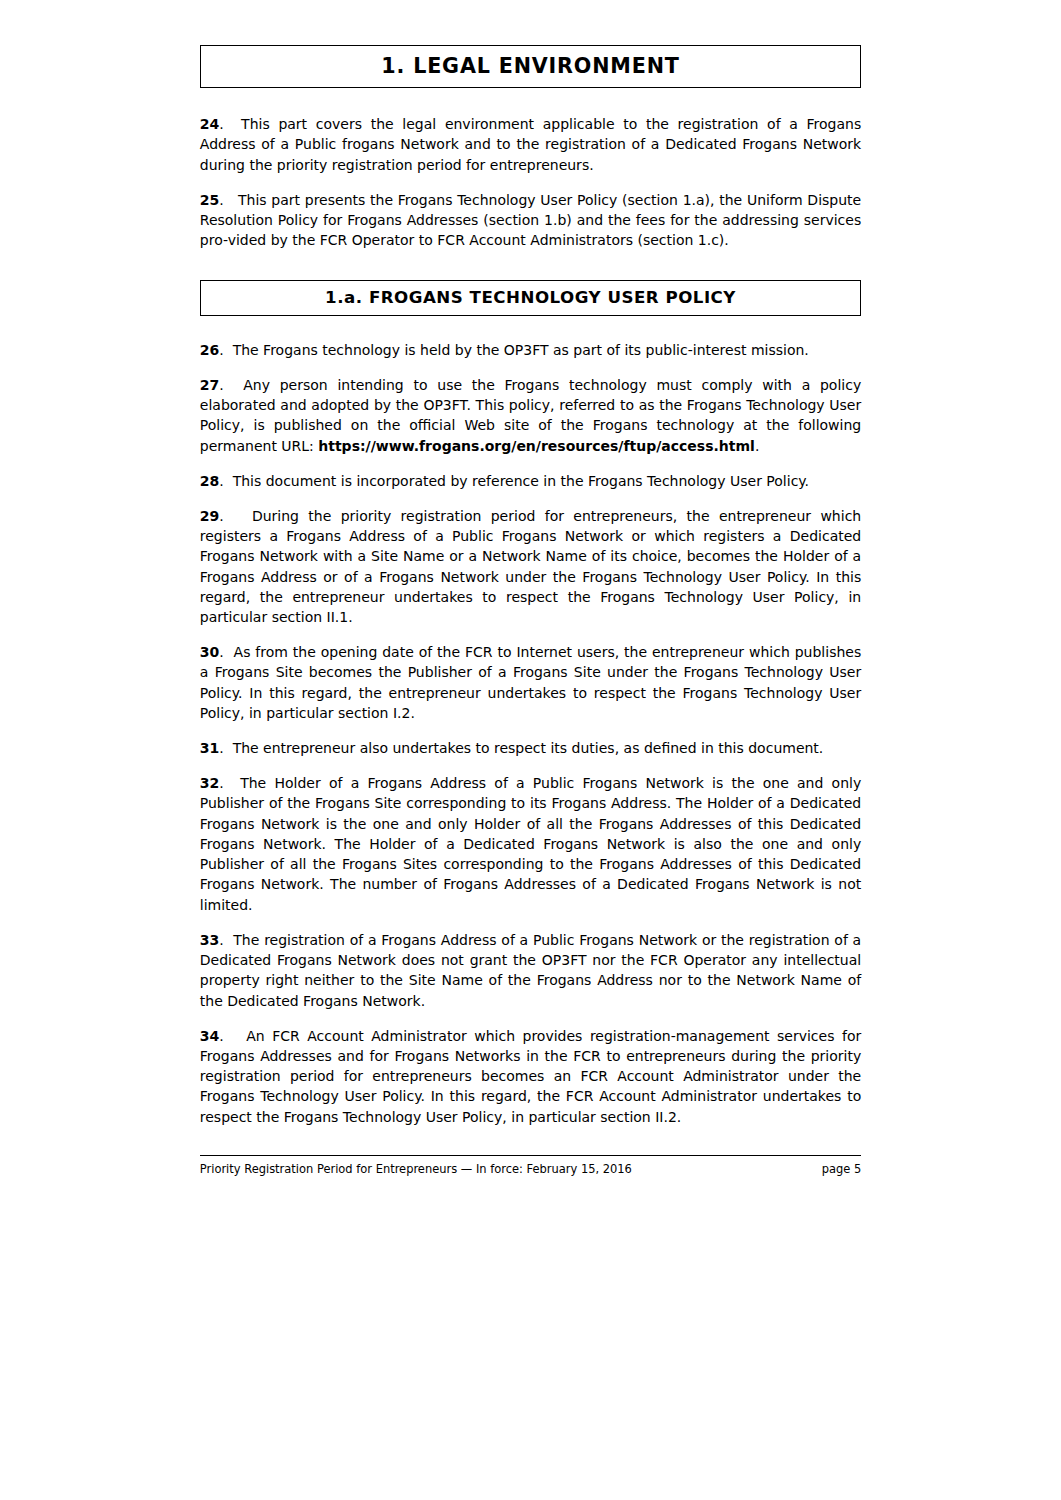1. LEGAL ENVIRONMENT
24. This part covers the legal environment applicable to the registration of a Frogans Address of a Public frogans Network and to the registration of a Dedicated Frogans Network during the priority registration period for entrepreneurs.
25. This part presents the Frogans Technology User Policy (section 1.a), the Uniform Dispute Resolution Policy for Frogans Addresses (section 1.b) and the fees for the addressing services pro-vided by the FCR Operator to FCR Account Administrators (section 1.c).
1.a. FROGANS TECHNOLOGY USER POLICY
26. The Frogans technology is held by the OP3FT as part of its public-interest mission.
27. Any person intending to use the Frogans technology must comply with a policy elaborated and adopted by the OP3FT. This policy, referred to as the Frogans Technology User Policy, is published on the official Web site of the Frogans technology at the following permanent URL: https://www.frogans.org/en/resources/ftup/access.html.
28. This document is incorporated by reference in the Frogans Technology User Policy.
29. During the priority registration period for entrepreneurs, the entrepreneur which registers a Frogans Address of a Public Frogans Network or which registers a Dedicated Frogans Network with a Site Name or a Network Name of its choice, becomes the Holder of a Frogans Address or of a Frogans Network under the Frogans Technology User Policy. In this regard, the entrepreneur undertakes to respect the Frogans Technology User Policy, in particular section II.1.
30. As from the opening date of the FCR to Internet users, the entrepreneur which publishes a Frogans Site becomes the Publisher of a Frogans Site under the Frogans Technology User Policy. In this regard, the entrepreneur undertakes to respect the Frogans Technology User Policy, in particular section I.2.
31. The entrepreneur also undertakes to respect its duties, as defined in this document.
32. The Holder of a Frogans Address of a Public Frogans Network is the one and only Publisher of the Frogans Site corresponding to its Frogans Address. The Holder of a Dedicated Frogans Network is the one and only Holder of all the Frogans Addresses of this Dedicated Frogans Network. The Holder of a Dedicated Frogans Network is also the one and only Publisher of all the Frogans Sites corresponding to the Frogans Addresses of this Dedicated Frogans Network. The number of Frogans Addresses of a Dedicated Frogans Network is not limited.
33. The registration of a Frogans Address of a Public Frogans Network or the registration of a Dedicated Frogans Network does not grant the OP3FT nor the FCR Operator any intellectual property right neither to the Site Name of the Frogans Address nor to the Network Name of the Dedicated Frogans Network.
34. An FCR Account Administrator which provides registration-management services for Frogans Addresses and for Frogans Networks in the FCR to entrepreneurs during the priority registration period for entrepreneurs becomes an FCR Account Administrator under the Frogans Technology User Policy. In this regard, the FCR Account Administrator undertakes to respect the Frogans Technology User Policy, in particular section II.2.
Priority Registration Period for Entrepreneurs — In force: February 15, 2016 page 5